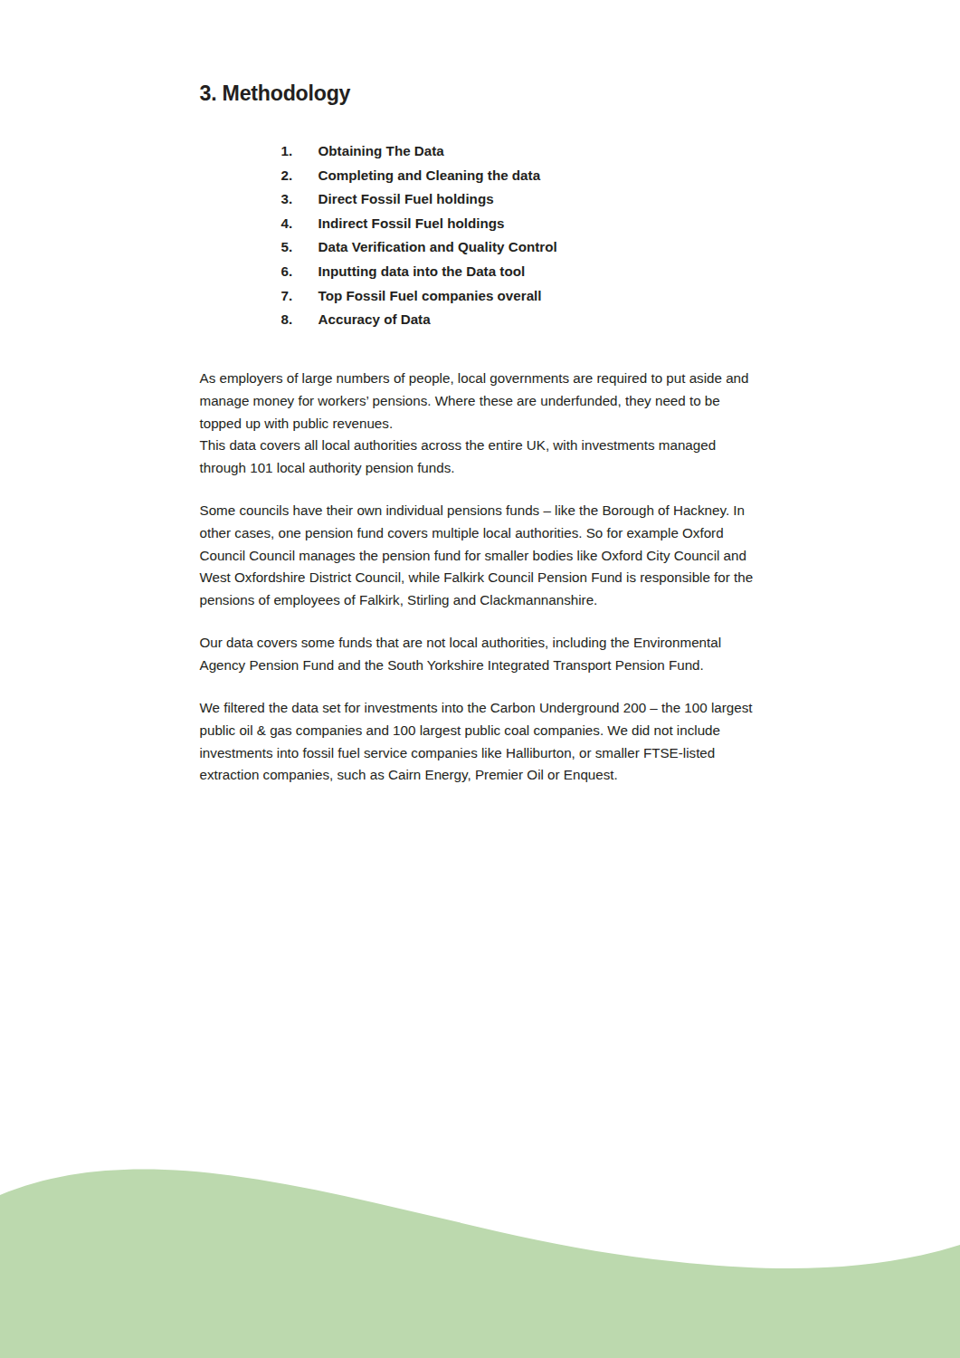3. Methodology
1. Obtaining The Data
2. Completing and Cleaning the data
3. Direct Fossil Fuel holdings
4. Indirect Fossil Fuel holdings
5. Data Verification and Quality Control
6. Inputting data into the Data tool
7. Top Fossil Fuel companies overall
8. Accuracy of Data
As employers of large numbers of people, local governments are required to put aside and manage money for workers’ pensions. Where these are underfunded, they need to be topped up with public revenues.
This data covers all local authorities across the entire UK, with investments managed through 101 local authority pension funds.
Some councils have their own individual pensions funds – like the Borough of Hackney. In other cases, one pension fund covers multiple local authorities. So for example Oxford Council Council manages the pension fund for smaller bodies like Oxford City Council and West Oxfordshire District Council, while Falkirk Council Pension Fund is responsible for the pensions of employees of Falkirk, Stirling and Clackmannanshire.
Our data covers some funds that are not local authorities, including the Environmental Agency Pension Fund and the South Yorkshire Integrated Transport Pension Fund.
We filtered the data set for investments into the Carbon Underground 200 – the 100 largest public oil & gas companies and 100 largest public coal companies. We did not include investments into fossil fuel service companies like Halliburton, or smaller FTSE-listed extraction companies, such as Cairn Energy, Premier Oil or Enquest.